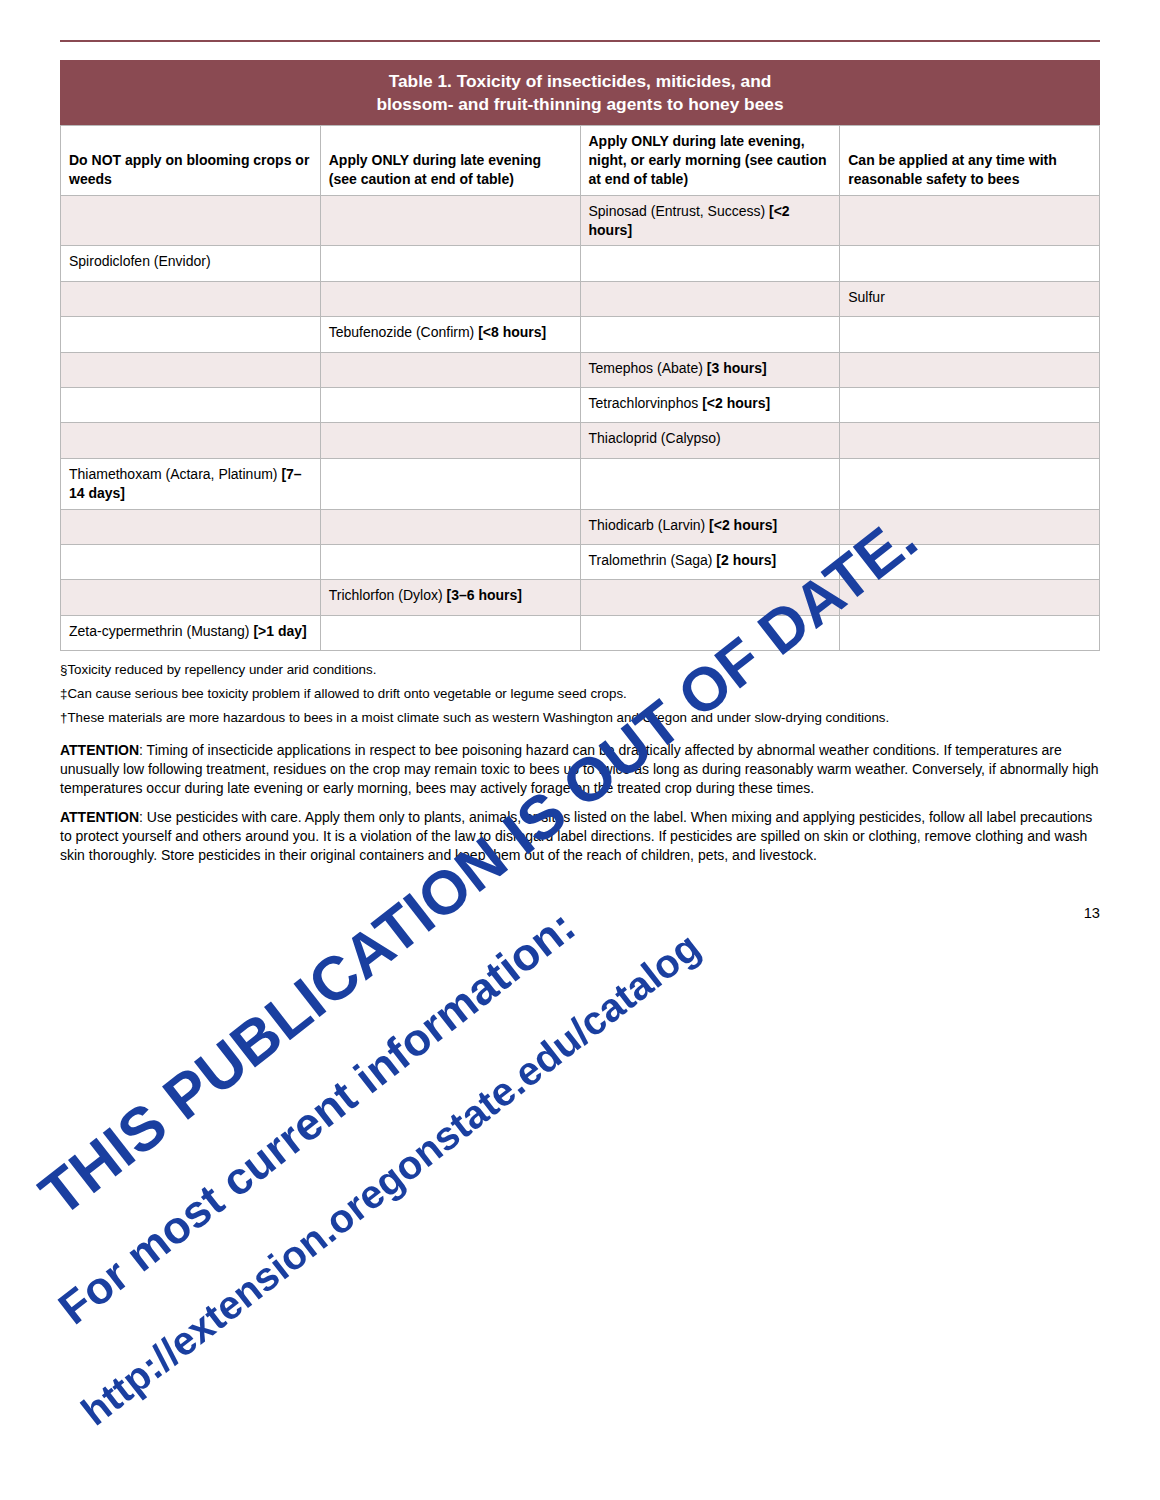Table 1. Toxicity of insecticides, miticides, and blossom- and fruit-thinning agents to honey bees
| Do NOT apply on blooming crops or weeds | Apply ONLY during late evening (see caution at end of table) | Apply ONLY during late evening, night, or early morning (see caution at end of table) | Can be applied at any time with reasonable safety to bees |
| --- | --- | --- | --- |
| | | Spinosad (Entrust, Success) [<2 hours] | |
| Spirodiclofen (Envidor) | | | |
| | | | Sulfur |
| | Tebufenozide (Confirm) [<8 hours] | | |
| | | Temephos (Abate) [3 hours] | |
| | | Tetrachlorvinphos [<2 hours] | |
| | | Thiacloprid (Calypso) | |
| Thiamethoxam (Actara, Platinum) [7–14 days] | | | |
| | | Thiodicarb (Larvin) [<2 hours] | |
| | | Tralomethrin (Saga) [2 hours] | |
| | Trichlorfon (Dylox) [3–6 hours] | | |
| Zeta-cypermethrin (Mustang) [>1 day] | | | |
§Toxicity reduced by repellency under arid conditions.
‡Can cause serious bee toxicity problem if allowed to drift onto vegetable or legume seed crops.
†These materials are more hazardous to bees in a moist climate such as western Washington and Oregon and under slow-drying conditions.
ATTENTION: Timing of insecticide applications in respect to bee poisoning hazard can be drastically affected by abnormal weather conditions. If temperatures are unusually low following treatment, residues on the crop may remain toxic to bees up to twice as long as during reasonably warm weather. Conversely, if abnormally high temperatures occur during late evening or early morning, bees may actively forage on the treated crop during these times.
ATTENTION: Use pesticides with care. Apply them only to plants, animals, or sites listed on the label. When mixing and applying pesticides, follow all label precautions to protect yourself and others around you. It is a violation of the law to disregard label directions. If pesticides are spilled on skin or clothing, remove clothing and wash skin thoroughly. Store pesticides in their original containers and keep them out of the reach of children, pets, and livestock.
13
THIS PUBLICATION IS OUT OF DATE. For most current information: http://extension.oregonstate.edu/catalog